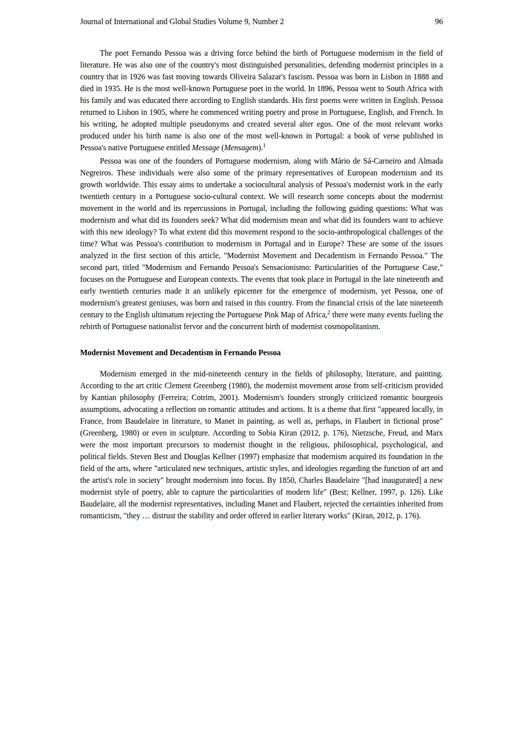Journal of International and Global Studies Volume 9, Number 2 96
The poet Fernando Pessoa was a driving force behind the birth of Portuguese modernism in the field of literature. He was also one of the country's most distinguished personalities, defending modernist principles in a country that in 1926 was fast moving towards Oliveira Salazar's fascism. Pessoa was born in Lisbon in 1888 and died in 1935. He is the most well-known Portuguese poet in the world. In 1896, Pessoa went to South Africa with his family and was educated there according to English standards. His first poems were written in English. Pessoa returned to Lisbon in 1905, where he commenced writing poetry and prose in Portuguese, English, and French. In his writing, he adopted multiple pseudonyms and created several alter egos. One of the most relevant works produced under his birth name is also one of the most well-known in Portugal: a book of verse published in Pessoa's native Portuguese entitled Message (Mensagem).1
Pessoa was one of the founders of Portuguese modernism, along with Mário de Sá-Carneiro and Almada Negreiros. These individuals were also some of the primary representatives of European modernism and its growth worldwide. This essay aims to undertake a sociocultural analysis of Pessoa's modernist work in the early twentieth century in a Portuguese socio-cultural context. We will research some concepts about the modernist movement in the world and its repercussions in Portugal, including the following guiding questions: What was modernism and what did its founders seek? What did modernism mean and what did its founders want to achieve with this new ideology? To what extent did this movement respond to the socio-anthropological challenges of the time? What was Pessoa's contribution to modernism in Portugal and in Europe? These are some of the issues analyzed in the first section of this article, "Modernist Movement and Decadentism in Fernando Pessoa." The second part, titled "Modernism and Fernando Pessoa's Sensacionismo: Particularities of the Portuguese Case," focuses on the Portuguese and European contexts. The events that took place in Portugal in the late nineteenth and early twentieth centuries made it an unlikely epicenter for the emergence of modernism, yet Pessoa, one of modernism's greatest geniuses, was born and raised in this country. From the financial crisis of the late nineteenth century to the English ultimatum rejecting the Portuguese Pink Map of Africa,2 there were many events fueling the rebirth of Portuguese nationalist fervor and the concurrent birth of modernist cosmopolitanism.
Modernist Movement and Decadentism in Fernando Pessoa
Modernism emerged in the mid-nineteenth century in the fields of philosophy, literature, and painting. According to the art critic Clement Greenberg (1980), the modernist movement arose from self-criticism provided by Kantian philosophy (Ferreira; Cotrim, 2001). Modernism's founders strongly criticized romantic bourgeois assumptions, advocating a reflection on romantic attitudes and actions. It is a theme that first "appeared locally, in France, from Baudelaire in literature, to Manet in painting, as well as, perhaps, in Flaubert in fictional prose" (Greenberg, 1980) or even in sculpture. According to Sobia Kiran (2012, p. 176), Nietzsche, Freud, and Marx were the most important precursors to modernist thought in the religious, philosophical, psychological, and political fields. Steven Best and Douglas Kellner (1997) emphasize that modernism acquired its foundation in the field of the arts, where "articulated new techniques, artistic styles, and ideologies regarding the function of art and the artist's role in society" brought modernism into focus. By 1850, Charles Baudelaire "[had inaugurated] a new modernist style of poetry, able to capture the particularities of modern life" (Best; Kellner, 1997, p. 126). Like Baudelaire, all the modernist representatives, including Manet and Flaubert, rejected the certainties inherited from romanticism, "they … distrust the stability and order offered in earlier literary works" (Kiran, 2012, p. 176).